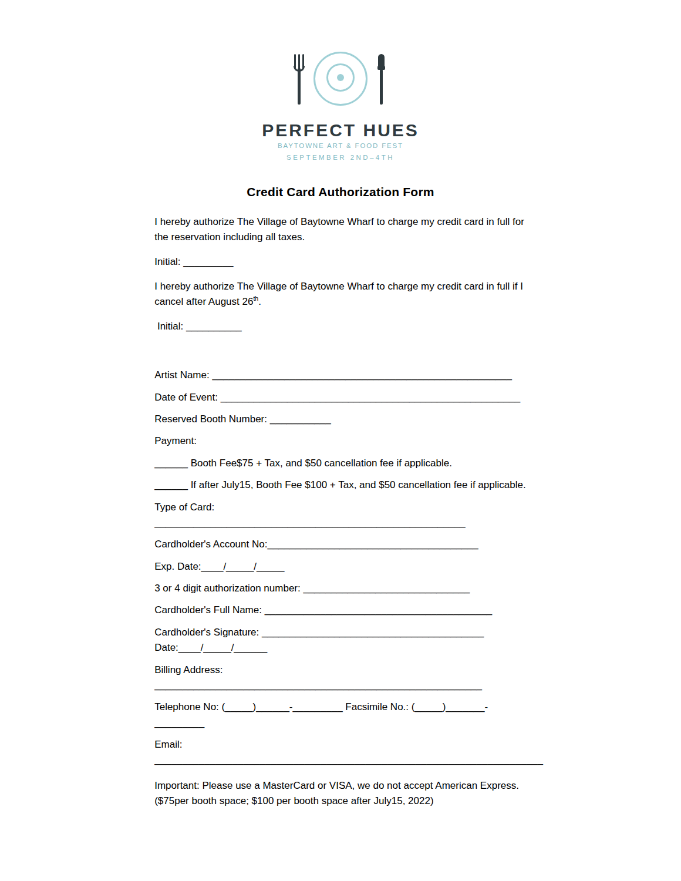PERFECT HUES
BAYTOWNE ART & FOOD FEST
SEPTEMBER 2ND–4TH
Credit Card Authorization Form
I hereby authorize The Village of Baytowne Wharf to charge my credit card in full for the reservation including all taxes.
Initial: _________
I hereby authorize The Village of Baytowne Wharf to charge my credit card in full if I cancel after August 26th.
Initial: __________
Artist Name: ______________________________________________________
Date of Event: ______________________________________________________
Reserved Booth Number: ___________
Payment:
______ Booth Fee$75 + Tax, and $50 cancellation fee if applicable.
______ If after July15, Booth Fee $100 + Tax, and $50 cancellation fee if applicable.
Type of Card: ________________________________________________________
Cardholder's Account No:______________________________________
Exp. Date:____/_____/_____
3 or 4 digit authorization number: ______________________________
Cardholder's Full Name: _________________________________________
Cardholder's Signature: ________________________________________ Date:____/_____/______
Billing Address: ___________________________________________________________
Telephone No: (_____)______-_________ Facsimile No.: (_____)_______-_________
Email: ______________________________________________________________________
Important: Please use a MasterCard or VISA, we do not accept American Express.
($75per booth space; $100 per booth space after July15, 2022)